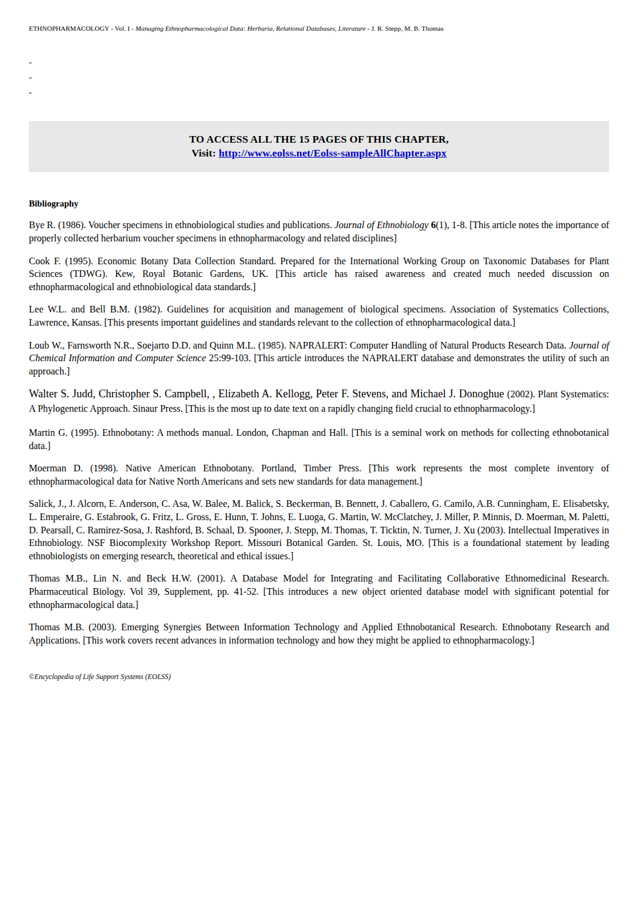ETHNOPHARMACOLOGY - Vol. I - Managing Ethnopharmacological Data: Herbaria, Relational Databases, Literature - J. R. Stepp, M. B. Thomas
-
-
-
TO ACCESS ALL THE 15 PAGES OF THIS CHAPTER,
Visit: http://www.eolss.net/Eolss-sampleAllChapter.aspx
Bibliography
Bye R. (1986). Voucher specimens in ethnobiological studies and publications. Journal of Ethnobiology 6(1), 1-8. [This article notes the importance of properly collected herbarium voucher specimens in ethnopharmacology and related disciplines]
Cook F. (1995). Economic Botany Data Collection Standard. Prepared for the International Working Group on Taxonomic Databases for Plant Sciences (TDWG). Kew, Royal Botanic Gardens, UK. [This article has raised awareness and created much needed discussion on ethnopharmacological and ethnobiological data standards.]
Lee W.L. and Bell B.M. (1982). Guidelines for acquisition and management of biological specimens. Association of Systematics Collections, Lawrence, Kansas. [This presents important guidelines and standards relevant to the collection of ethnopharmacological data.]
Loub W., Farnsworth N.R., Soejarto D.D. and Quinn M.L. (1985). NAPRALERT: Computer Handling of Natural Products Research Data. Journal of Chemical Information and Computer Science 25:99-103. [This article introduces the NAPRALERT database and demonstrates the utility of such an approach.]
Walter S. Judd, Christopher S. Campbell, , Elizabeth A. Kellogg, Peter F. Stevens, and Michael J. Donoghue (2002). Plant Systematics: A Phylogenetic Approach. Sinaur Press. [This is the most up to date text on a rapidly changing field crucial to ethnopharmacology.]
Martin G. (1995). Ethnobotany: A methods manual. London, Chapman and Hall. [This is a seminal work on methods for collecting ethnobotanical data.]
Moerman D. (1998). Native American Ethnobotany. Portland, Timber Press. [This work represents the most complete inventory of ethnopharmacological data for Native North Americans and sets new standards for data management.]
Salick, J., J. Alcorn, E. Anderson, C. Asa, W. Balee, M. Balick, S. Beckerman, B. Bennett, J. Caballero, G. Camilo, A.B. Cunningham, E. Elisabetsky, L. Emperaire, G. Estabrook, G. Fritz, L. Gross, E. Hunn, T. Johns, E. Luoga, G. Martin, W. McClatchey, J. Miller, P. Minnis, D. Moerman, M. Paletti, D. Pearsall, C. Ramirez-Sosa, J. Rashford, B. Schaal, D. Spooner, J. Stepp, M. Thomas, T. Ticktin, N. Turner, J. Xu (2003). Intellectual Imperatives in Ethnobiology. NSF Biocomplexity Workshop Report. Missouri Botanical Garden. St. Louis, MO. [This is a foundational statement by leading ethnobiologists on emerging research, theoretical and ethical issues.]
Thomas M.B., Lin N. and Beck H.W. (2001). A Database Model for Integrating and Facilitating Collaborative Ethnomedicinal Research. Pharmaceutical Biology. Vol 39, Supplement, pp. 41-52. [This introduces a new object oriented database model with significant potential for ethnopharmacological data.]
Thomas M.B. (2003). Emerging Synergies Between Information Technology and Applied Ethnobotanical Research. Ethnobotany Research and Applications. [This work covers recent advances in information technology and how they might be applied to ethnopharmacology.]
©Encyclopedia of Life Support Systems (EOLSS)